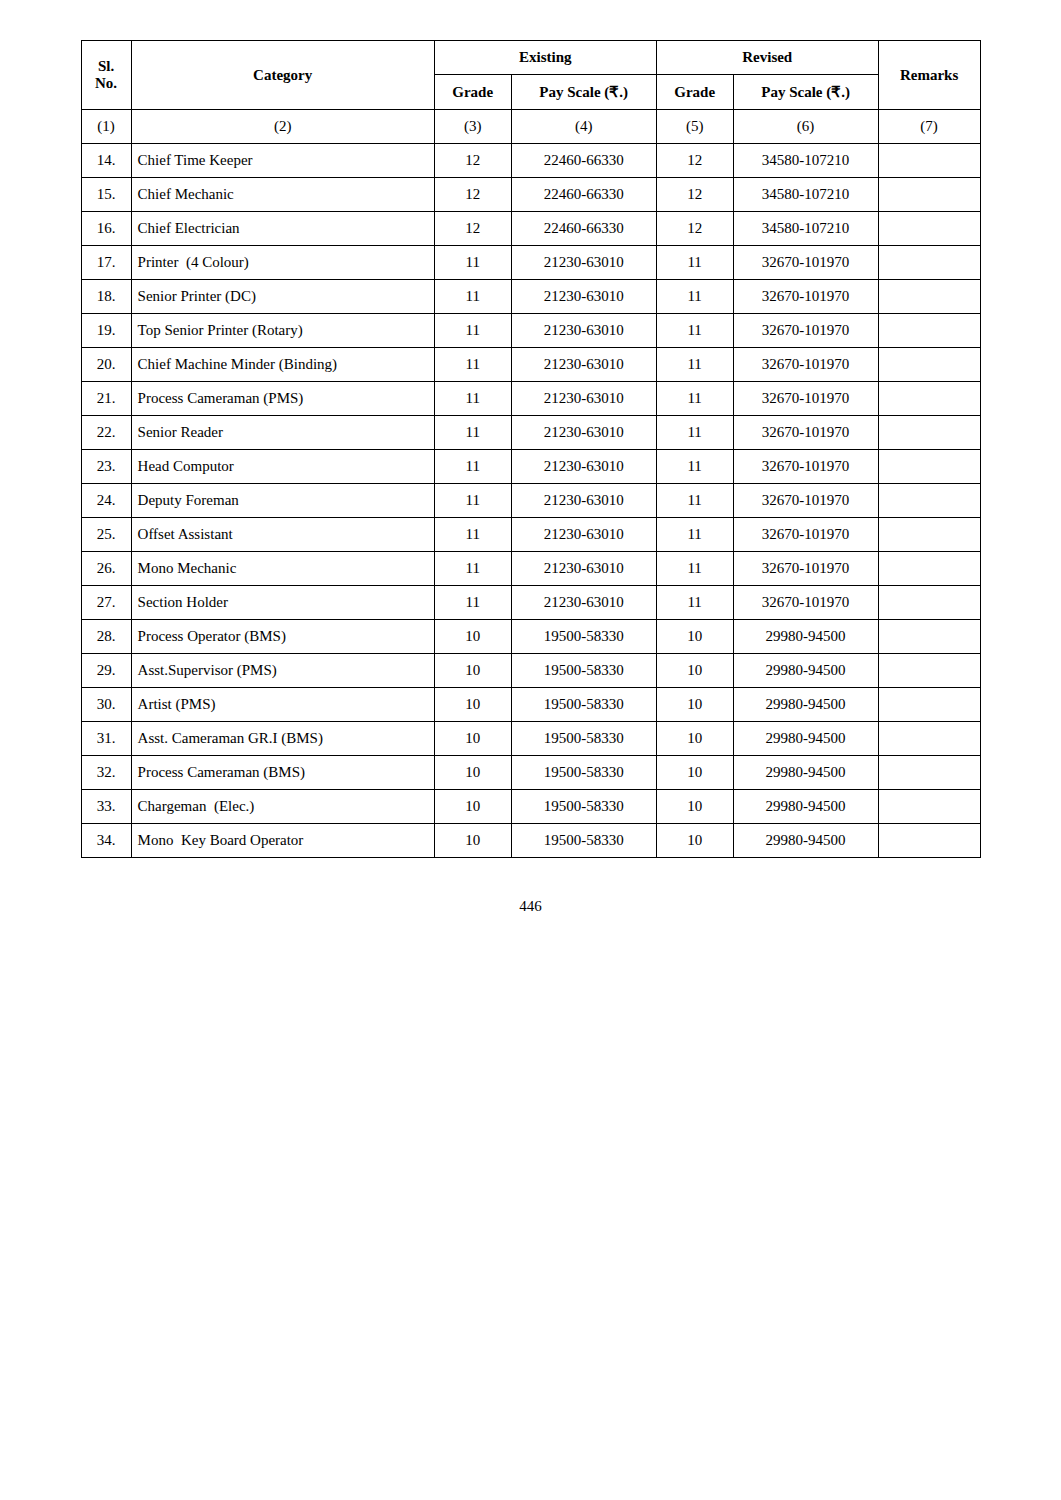| Sl. No. | Category | Existing | Revised | Remarks |
| --- | --- | --- | --- | --- |
| Grade | Pay Scale (₹.) | Grade | Pay Scale (₹.) |
| (1) | (2) | (3) | (4) | (5) | (6) | (7) |
| 14. | Chief Time Keeper | 12 | 22460-66330 | 12 | 34580-107210 | |
| 15. | Chief Mechanic | 12 | 22460-66330 | 12 | 34580-107210 | |
| 16. | Chief Electrician | 12 | 22460-66330 | 12 | 34580-107210 | |
| 17. | Printer (4 Colour) | 11 | 21230-63010 | 11 | 32670-101970 | |
| 18. | Senior Printer (DC) | 11 | 21230-63010 | 11 | 32670-101970 | |
| 19. | Top Senior Printer (Rotary) | 11 | 21230-63010 | 11 | 32670-101970 | |
| 20. | Chief Machine Minder (Binding) | 11 | 21230-63010 | 11 | 32670-101970 | |
| 21. | Process Cameraman (PMS) | 11 | 21230-63010 | 11 | 32670-101970 | |
| 22. | Senior Reader | 11 | 21230-63010 | 11 | 32670-101970 | |
| 23. | Head Computor | 11 | 21230-63010 | 11 | 32670-101970 | |
| 24. | Deputy Foreman | 11 | 21230-63010 | 11 | 32670-101970 | |
| 25. | Offset Assistant | 11 | 21230-63010 | 11 | 32670-101970 | |
| 26. | Mono Mechanic | 11 | 21230-63010 | 11 | 32670-101970 | |
| 27. | Section Holder | 11 | 21230-63010 | 11 | 32670-101970 | |
| 28. | Process Operator (BMS) | 10 | 19500-58330 | 10 | 29980-94500 | |
| 29. | Asst.Supervisor (PMS) | 10 | 19500-58330 | 10 | 29980-94500 | |
| 30. | Artist (PMS) | 10 | 19500-58330 | 10 | 29980-94500 | |
| 31. | Asst. Cameraman GR.I (BMS) | 10 | 19500-58330 | 10 | 29980-94500 | |
| 32. | Process Cameraman (BMS) | 10 | 19500-58330 | 10 | 29980-94500 | |
| 33. | Chargeman (Elec.) | 10 | 19500-58330 | 10 | 29980-94500 | |
| 34. | Mono Key Board Operator | 10 | 19500-58330 | 10 | 29980-94500 | |
446